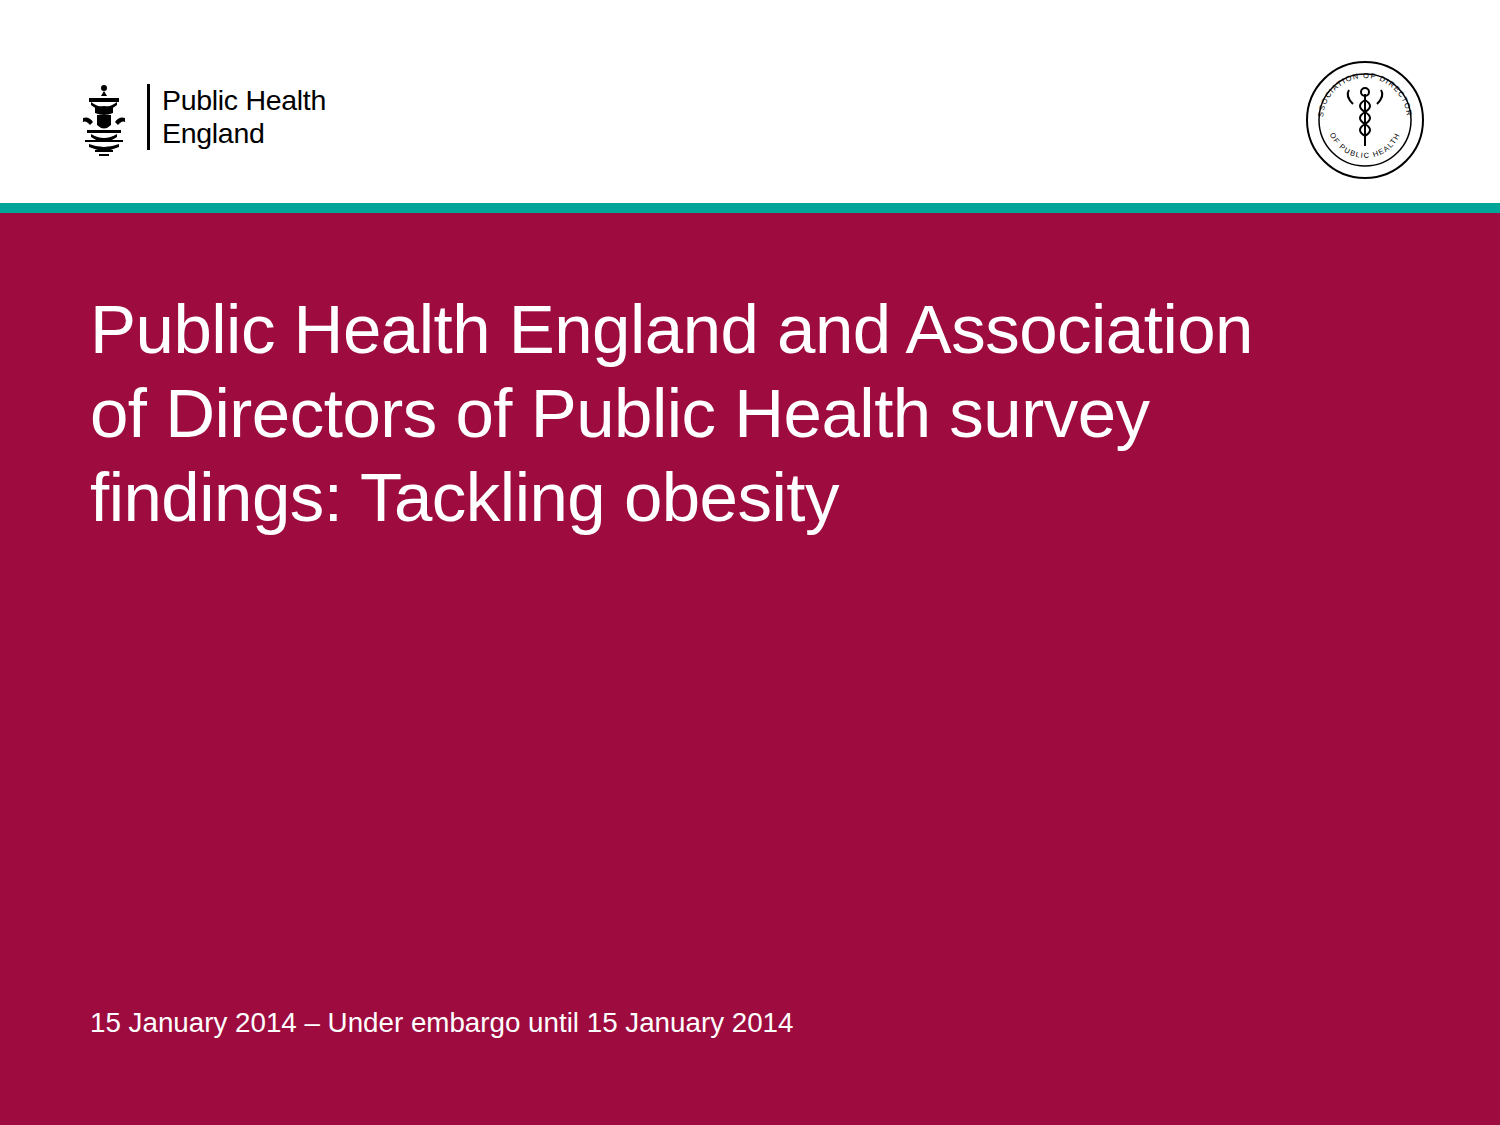Public Health
England
ASSOCIATION OF DIRECTORS OF PUBLIC HEALTH
Public Health England and Association of Directors of Public Health survey findings: Tackling obesity
15 January 2014 – Under embargo until 15 January 2014